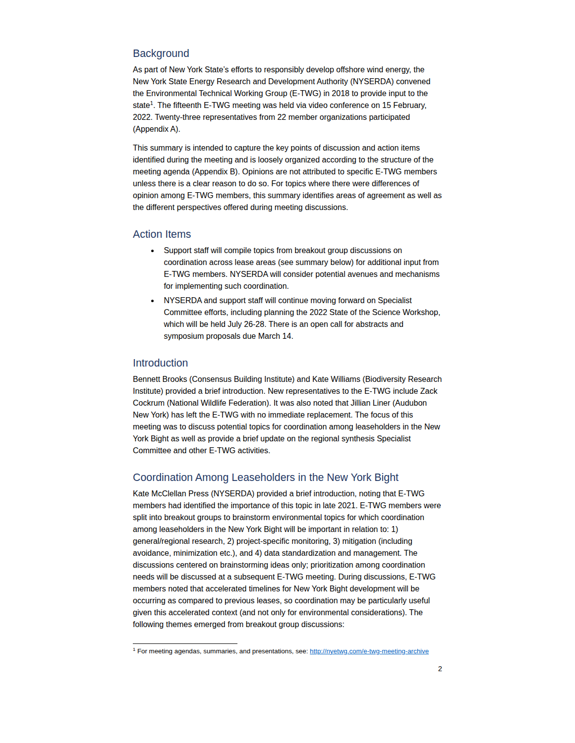Background
As part of New York State’s efforts to responsibly develop offshore wind energy, the New York State Energy Research and Development Authority (NYSERDA) convened the Environmental Technical Working Group (E-TWG) in 2018 to provide input to the state1. The fifteenth E-TWG meeting was held via video conference on 15 February, 2022. Twenty-three representatives from 22 member organizations participated (Appendix A).
This summary is intended to capture the key points of discussion and action items identified during the meeting and is loosely organized according to the structure of the meeting agenda (Appendix B). Opinions are not attributed to specific E-TWG members unless there is a clear reason to do so. For topics where there were differences of opinion among E-TWG members, this summary identifies areas of agreement as well as the different perspectives offered during meeting discussions.
Action Items
Support staff will compile topics from breakout group discussions on coordination across lease areas (see summary below) for additional input from E-TWG members. NYSERDA will consider potential avenues and mechanisms for implementing such coordination.
NYSERDA and support staff will continue moving forward on Specialist Committee efforts, including planning the 2022 State of the Science Workshop, which will be held July 26-28. There is an open call for abstracts and symposium proposals due March 14.
Introduction
Bennett Brooks (Consensus Building Institute) and Kate Williams (Biodiversity Research Institute) provided a brief introduction. New representatives to the E-TWG include Zack Cockrum (National Wildlife Federation). It was also noted that Jillian Liner (Audubon New York) has left the E-TWG with no immediate replacement. The focus of this meeting was to discuss potential topics for coordination among leaseholders in the New York Bight as well as provide a brief update on the regional synthesis Specialist Committee and other E-TWG activities.
Coordination Among Leaseholders in the New York Bight
Kate McClellan Press (NYSERDA) provided a brief introduction, noting that E-TWG members had identified the importance of this topic in late 2021. E-TWG members were split into breakout groups to brainstorm environmental topics for which coordination among leaseholders in the New York Bight will be important in relation to: 1) general/regional research, 2) project-specific monitoring, 3) mitigation (including avoidance, minimization etc.), and 4) data standardization and management. The discussions centered on brainstorming ideas only; prioritization among coordination needs will be discussed at a subsequent E-TWG meeting. During discussions, E-TWG members noted that accelerated timelines for New York Bight development will be occurring as compared to previous leases, so coordination may be particularly useful given this accelerated context (and not only for environmental considerations). The following themes emerged from breakout group discussions:
1 For meeting agendas, summaries, and presentations, see: http://nyetwg.com/e-twg-meeting-archive
2